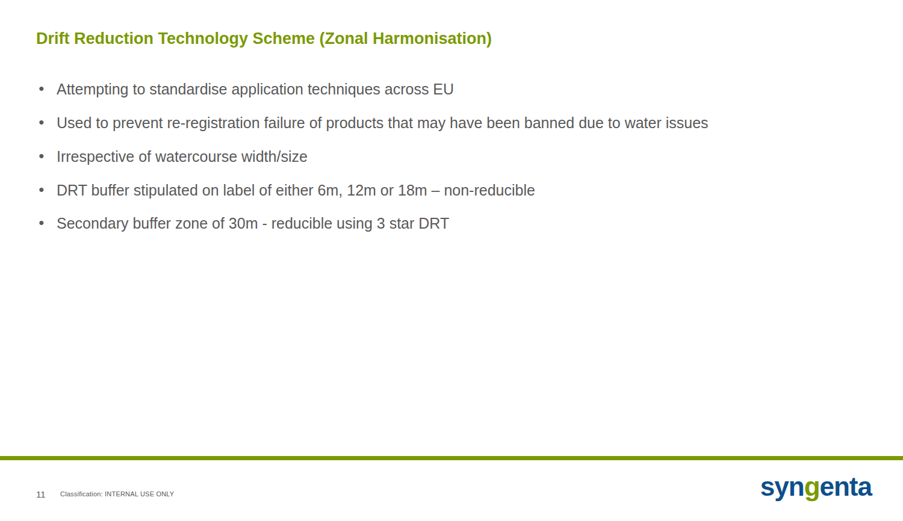Drift Reduction Technology Scheme (Zonal Harmonisation)
Attempting to standardise application techniques across EU
Used to prevent re-registration failure of products that may have been banned due to water issues
Irrespective of watercourse width/size
DRT buffer stipulated on label of either 6m, 12m or 18m – non-reducible
Secondary buffer zone of 30m - reducible using 3 star DRT
11
Classification: INTERNAL USE ONLY
syngenta